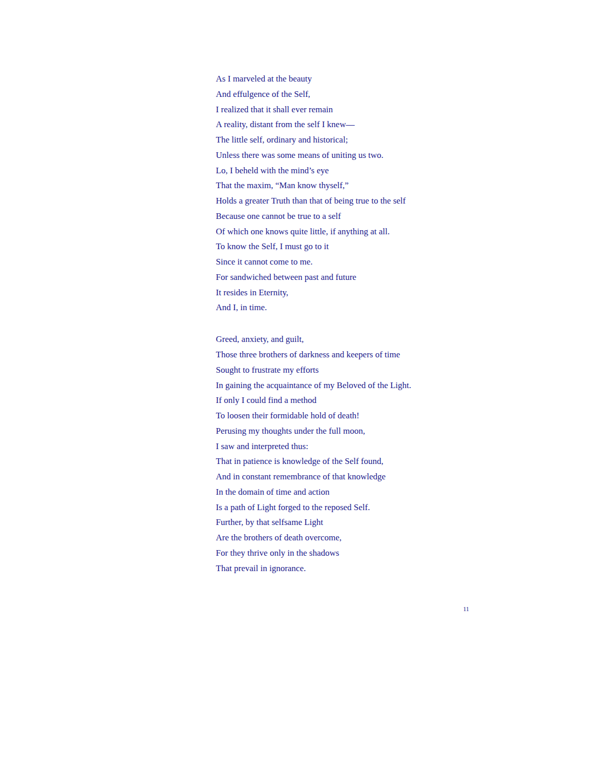As I marveled at the beauty
And effulgence of the Self,
I realized that it shall ever remain
A reality, distant from the self I knew—
The little self, ordinary and historical;
Unless there was some means of uniting us two.
Lo, I beheld with the mind’s eye
That the maxim, “Man know thyself,”
Holds a greater Truth than that of being true to the self
Because one cannot be true to a self
Of which one knows quite little, if anything at all.
To know the Self, I must go to it
Since it cannot come to me.
For sandwiched between past and future
It resides in Eternity,
And I, in time.
Greed, anxiety, and guilt,
Those three brothers of darkness and keepers of time
Sought to frustrate my efforts
In gaining the acquaintance of my Beloved of the Light.
If only I could find a method
To loosen their formidable hold of death!
Perusing my thoughts under the full moon,
I saw and interpreted thus:
That in patience is knowledge of the Self found,
And in constant remembrance of that knowledge
In the domain of time and action
Is a path of Light forged to the reposed Self.
Further, by that selfsame Light
Are the brothers of death overcome,
For they thrive only in the shadows
That prevail in ignorance.
11